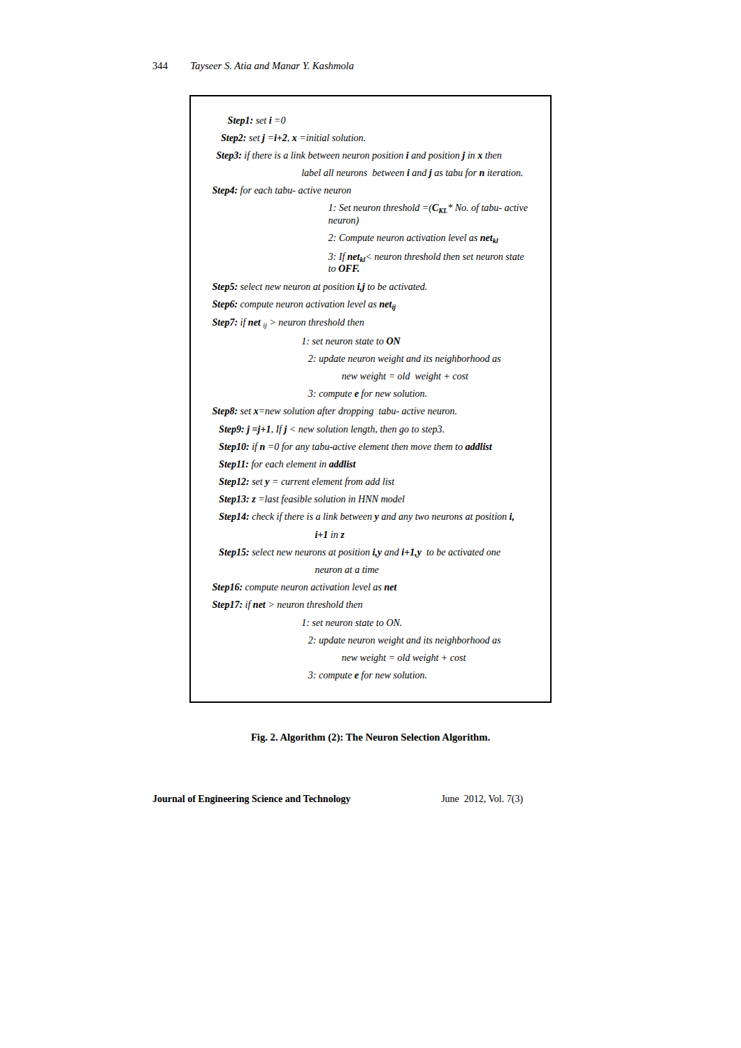344 Tayseer S. Atia and Manar Y. Kashmola
Step1: set i =0
Step2: set j =i+2, x =initial solution.
Step3: if there is a link between neuron position i and position j in x then
label all neurons between i and j as tabu for n iteration.
Step4: for each tabu- active neuron
1: Set neuron threshold =(CKL* No. of tabu- active neuron)
2: Compute neuron activation level as netkl
3: If netkl< neuron threshold then set neuron state to OFF.
Step5: select new neuron at position i,j to be activated.
Step6: compute neuron activation level as netij
Step7: if net ij > neuron threshold then
1: set neuron state to ON
2: update neuron weight and its neighborhood as
new weight = old weight + cost
3: compute e for new solution.
Step8: set x=new solution after dropping tabu- active neuron.
Step9: j =j+1, If j < new solution length, then go to step3.
Step10: if n =0 for any tabu-active element then move them to addlist
Step11: for each element in addlist
Step12: set y = current element from add list
Step13: z =last feasible solution in HNN model
Step14: check if there is a link between y and any two neurons at position i,
i+1 in z
Step15: select new neurons at position i,y and i+1,y to be activated one
neuron at a time
Step16: compute neuron activation level as net
Step17: if net > neuron threshold then
1: set neuron state to ON.
2: update neuron weight and its neighborhood as
new weight = old weight + cost
3: compute e for new solution.
Fig. 2. Algorithm (2): The Neuron Selection Algorithm.
Journal of Engineering Science and Technology June 2012, Vol. 7(3)